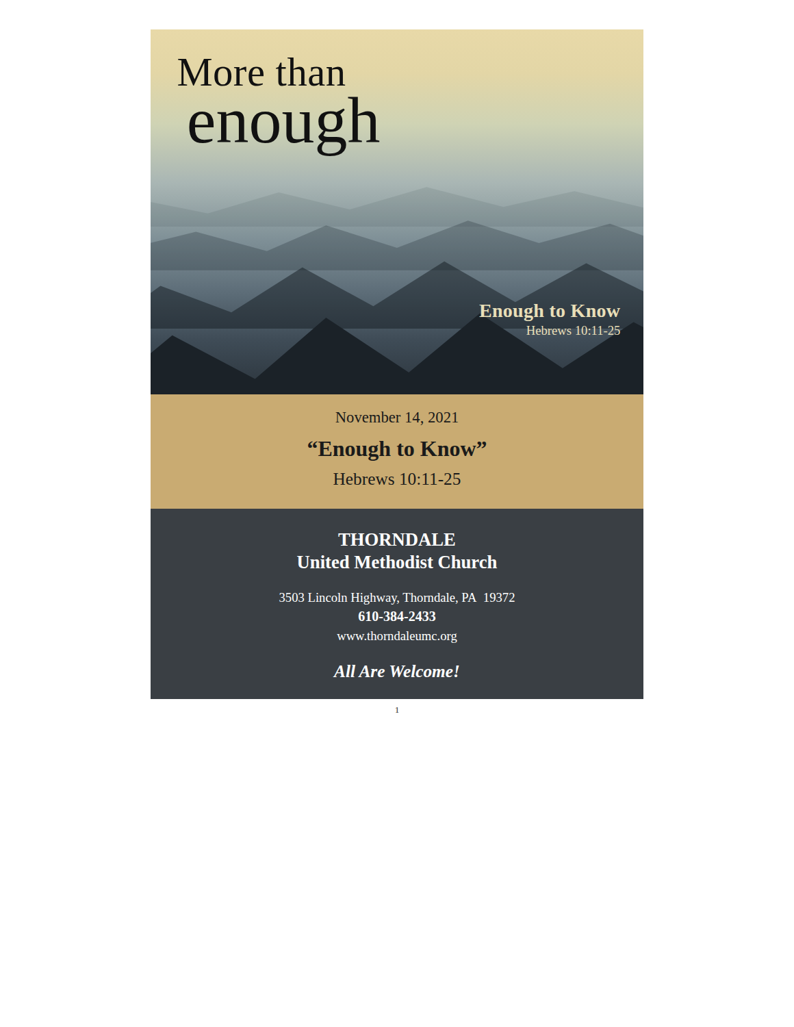More than enough
Enough to Know
Hebrews 10:11-25
November 14, 2021
“Enough to Know”
Hebrews 10:11-25
THORNDALE
United Methodist Church
3503 Lincoln Highway, Thorndale, PA 19372
610-384-2433
www.thorndaleumc.org
All Are Welcome!
1